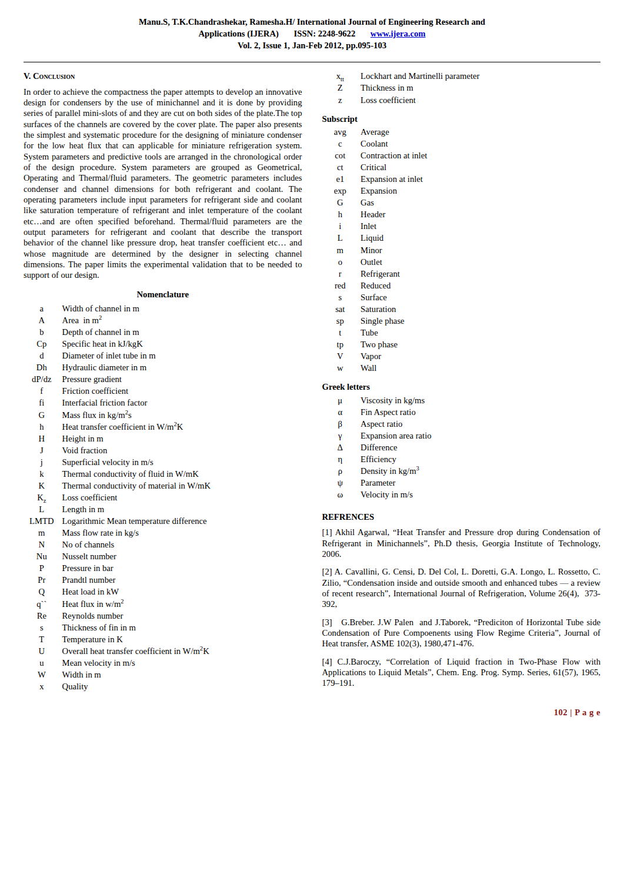Manu.S, T.K.Chandrashekar, Ramesha.H/ International Journal of Engineering Research and Applications (IJERA) ISSN: 2248-9622 www.ijera.com Vol. 2, Issue 1, Jan-Feb 2012, pp.095-103
V. Conclusion
In order to achieve the compactness the paper attempts to develop an innovative design for condensers by the use of minichannel and it is done by providing series of parallel mini-slots of and they are cut on both sides of the plate.The top surfaces of the channels are covered by the cover plate. The paper also presents the simplest and systematic procedure for the designing of miniature condenser for the low heat flux that can applicable for miniature refrigeration system. System parameters and predictive tools are arranged in the chronological order of the design procedure. System parameters are grouped as Geometrical, Operating and Thermal/fluid parameters. The geometric parameters includes condenser and channel dimensions for both refrigerant and coolant. The operating parameters include input parameters for refrigerant side and coolant like saturation temperature of refrigerant and inlet temperature of the coolant etc…and are often specified beforehand. Thermal/fluid parameters are the output parameters for refrigerant and coolant that describe the transport behavior of the channel like pressure drop, heat transfer coefficient etc… and whose magnitude are determined by the designer in selecting channel dimensions. The paper limits the experimental validation that to be needed to support of our design.
Nomenclature
| a | Width of channel in m |
| A | Area in m 2 |
| b | Depth of channel in m |
| Cp | Specific heat in kJ/kgK |
| d | Diameter of inlet tube in m |
| Dh | Hydraulic diameter in m |
| dP/dz | Pressure gradient |
| f | Friction coefficient |
| fi | Interfacial friction factor |
| G | Mass flux in kg/m 2 s |
| h | Heat transfer coefficient in W/m 2 K |
| H | Height in m |
| J | Void fraction |
| j | Superficial velocity in m/s |
| k | Thermal conductivity of fluid in W/mK |
| K | Thermal conductivity of material in W/mK |
| K z | Loss coefficient |
| L | Length in m |
| LMTD | Logarithmic Mean temperature difference |
| m | Mass flow rate in kg/s |
| N | No of channels |
| Nu | Nusselt number |
| P | Pressure in bar |
| Pr | Prandtl number |
| Q | Heat load in kW |
| q`` | Heat flux in w/m 2 |
| Re | Reynolds number |
| s | Thickness of fin in m |
| T | Temperature in K |
| U | Overall heat transfer coefficient in W/m 2 K |
| u | Mean velocity in m/s |
| W | Width in m |
| x | Quality |
| x tt | Lockhart and Martinelli parameter |
| Z | Thickness in m |
| z | Loss coefficient |
Subscript
| avg | Average |
| c | Coolant |
| cot | Contraction at inlet |
| ct | Critical |
| e1 | Expansion at inlet |
| exp | Expansion |
| G | Gas |
| h | Header |
| i | Inlet |
| L | Liquid |
| m | Minor |
| o | Outlet |
| r | Refrigerant |
| red | Reduced |
| s | Surface |
| sat | Saturation |
| sp | Single phase |
| t | Tube |
| tp | Two phase |
| V | Vapor |
| w | Wall |
Greek letters
| μ | Viscosity in kg/ms |
| α | Fin Aspect ratio |
| β | Aspect ratio |
| γ | Expansion area ratio |
| Δ | Difference |
| η | Efficiency |
| ρ | Density in kg/m 3 |
| ψ | Parameter |
| ω | Velocity in m/s |
REFRENCES
[1] Akhil Agarwal, “Heat Transfer and Pressure drop during Condensation of Refrigerant in Minichannels”, Ph.D thesis, Georgia Institute of Technology, 2006.
[2] A. Cavallini, G. Censi, D. Del Col, L. Doretti, G.A. Longo, L. Rossetto, C. Zilio, “Condensation inside and outside smooth and enhanced tubes — a review of recent research”, International Journal of Refrigeration, Volume 26(4), 373-392,
[3] G.Breber. J.W Palen and J.Taborek, “Prediciton of Horizontal Tube side Condensation of Pure Compoenents using Flow Regime Criteria”, Journal of Heat transfer, ASME 102(3), 1980,471-476.
[4] C.J.Baroczy, “Correlation of Liquid fraction in Two-Phase Flow with Applications to Liquid Metals”, Chem. Eng. Prog. Symp. Series, 61(57), 1965, 179–191.
102 | P a g e